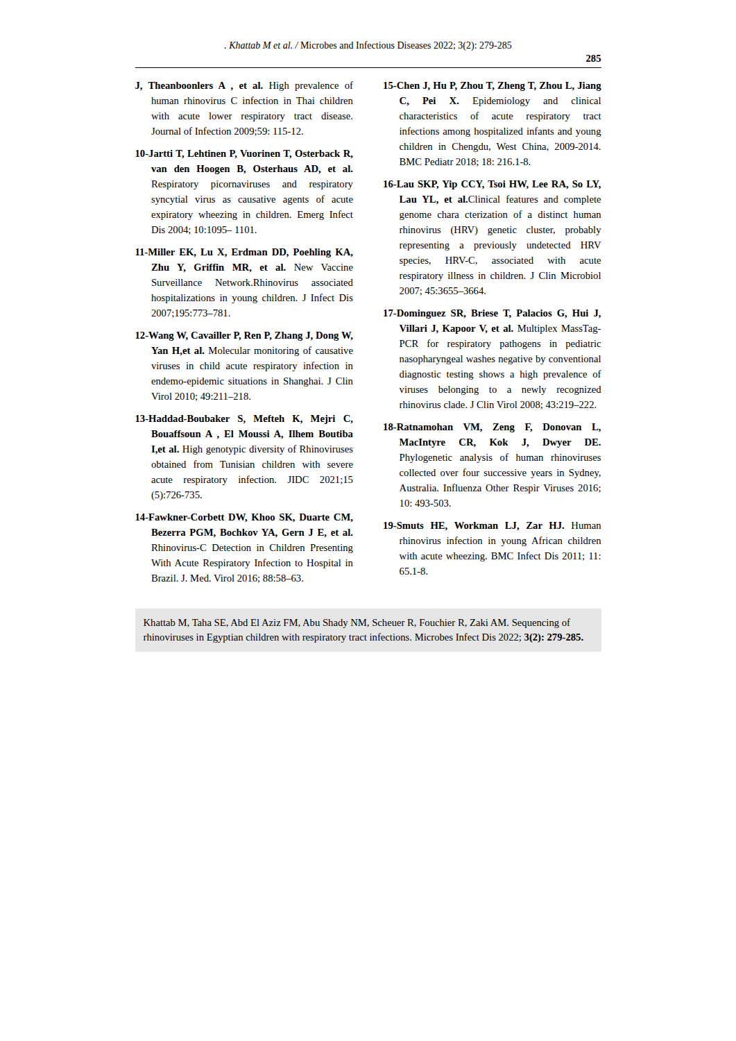. Khattab M et al. / Microbes and Infectious Diseases 2022; 3(2): 279-285
285
J, Theanboonlers A , et al. High prevalence of human rhinovirus C infection in Thai children with acute lower respiratory tract disease. Journal of Infection 2009;59: 115-12.
10-Jartti T, Lehtinen P, Vuorinen T, Osterback R, van den Hoogen B, Osterhaus AD, et al. Respiratory picornaviruses and respiratory syncytial virus as causative agents of acute expiratory wheezing in children. Emerg Infect Dis 2004; 10:1095– 1101.
11-Miller EK, Lu X, Erdman DD, Poehling KA, Zhu Y, Griffin MR, et al. New Vaccine Surveillance Network.Rhinovirus associated hospitalizations in young children. J Infect Dis 2007;195:773–781.
12-Wang W, Cavailler P, Ren P, Zhang J, Dong W, Yan H,et al. Molecular monitoring of causative viruses in child acute respiratory infection in endemo-epidemic situations in Shanghai. J Clin Virol 2010; 49:211–218.
13-Haddad-Boubaker S, Mefteh K, Mejri C, Bouaffsoun A , El Moussi A, Ilhem Boutiba I,et al. High genotypic diversity of Rhinoviruses obtained from Tunisian children with severe acute respiratory infection. JIDC 2021;15 (5):726-735.
14-Fawkner-Corbett DW, Khoo SK, Duarte CM, Bezerra PGM, Bochkov YA, Gern J E, et al. Rhinovirus-C Detection in Children Presenting With Acute Respiratory Infection to Hospital in Brazil. J. Med. Virol 2016; 88:58–63.
15-Chen J, Hu P, Zhou T, Zheng T, Zhou L, Jiang C, Pei X. Epidemiology and clinical characteristics of acute respiratory tract infections among hospitalized infants and young children in Chengdu, West China, 2009-2014. BMC Pediatr 2018; 18: 216.1-8.
16-Lau SKP, Yip CCY, Tsoi HW, Lee RA, So LY, Lau YL, et al. Clinical features and complete genome chara cterization of a distinct human rhinovirus (HRV) genetic cluster, probably representing a previously undetected HRV species, HRV-C, associated with acute respiratory illness in children. J Clin Microbiol 2007; 45:3655–3664.
17-Dominguez SR, Briese T, Palacios G, Hui J, Villari J, Kapoor V, et al. Multiplex MassTag-PCR for respiratory pathogens in pediatric nasopharyngeal washes negative by conventional diagnostic testing shows a high prevalence of viruses belonging to a newly recognized rhinovirus clade. J Clin Virol 2008; 43:219–222.
18-Ratnamohan VM, Zeng F, Donovan L, MacIntyre CR, Kok J, Dwyer DE. Phylogenetic analysis of human rhinoviruses collected over four successive years in Sydney, Australia. Influenza Other Respir Viruses 2016; 10: 493-503.
19-Smuts HE, Workman LJ, Zar HJ. Human rhinovirus infection in young African children with acute wheezing. BMC Infect Dis 2011; 11: 65.1-8.
Khattab M, Taha SE, Abd El Aziz FM, Abu Shady NM, Scheuer R, Fouchier R, Zaki AM. Sequencing of rhinoviruses in Egyptian children with respiratory tract infections. Microbes Infect Dis 2022; 3(2): 279-285.